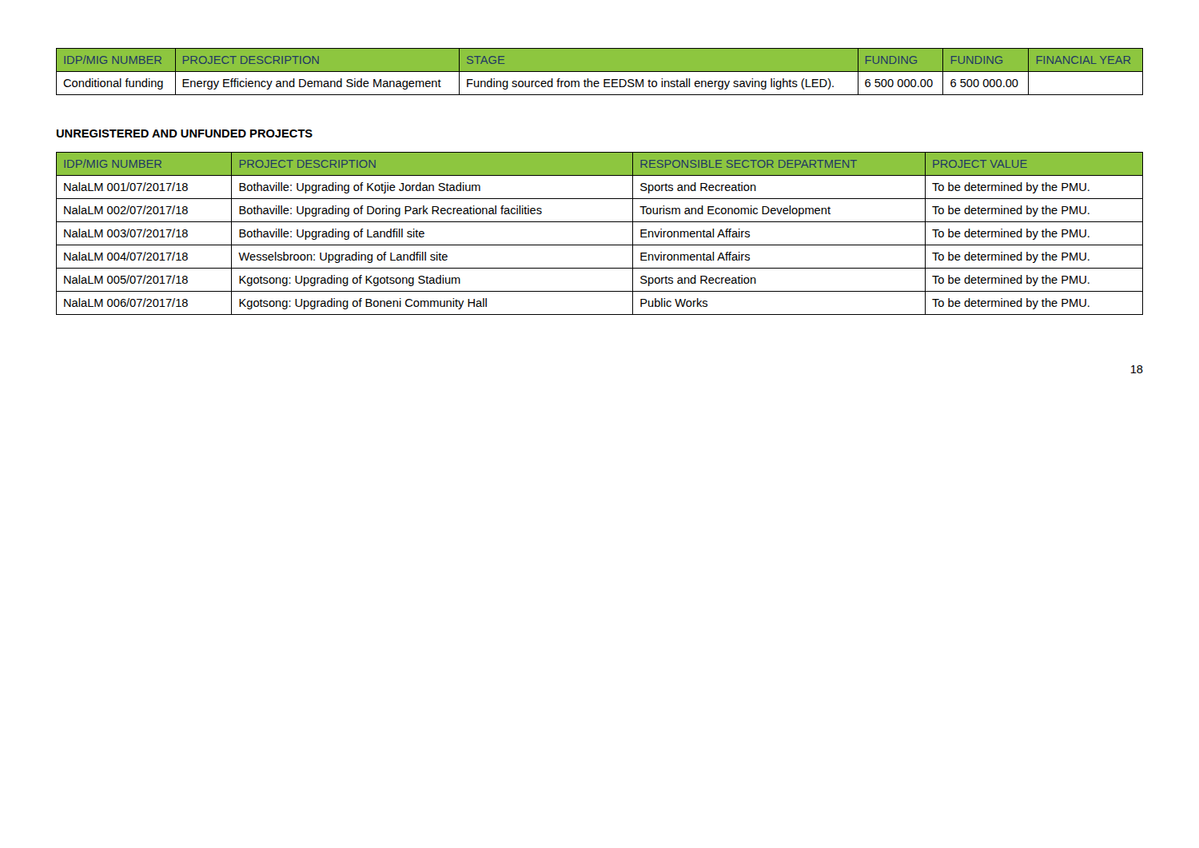| IDP/MIG NUMBER | PROJECT DESCRIPTION | STAGE | FUNDING | FUNDING | FINANCIAL YEAR |
| --- | --- | --- | --- | --- | --- |
| Conditional funding | Energy Efficiency and Demand Side Management | Funding sourced from the EEDSM to install energy saving lights (LED). | 6 500 000.00 | 6 500 000.00 | |
UNREGISTERED AND UNFUNDED PROJECTS
| IDP/MIG NUMBER | PROJECT DESCRIPTION | RESPONSIBLE SECTOR DEPARTMENT | PROJECT VALUE |
| --- | --- | --- | --- |
| NalaLM 001/07/2017/18 | Bothaville: Upgrading of Kotjie Jordan Stadium | Sports and Recreation | To be determined by the PMU. |
| NalaLM 002/07/2017/18 | Bothaville: Upgrading of Doring Park Recreational facilities | Tourism and Economic Development | To be determined by the PMU. |
| NalaLM 003/07/2017/18 | Bothaville: Upgrading of Landfill site | Environmental Affairs | To be determined by the PMU. |
| NalaLM 004/07/2017/18 | Wesselsbroon: Upgrading of Landfill site | Environmental Affairs | To be determined by the PMU. |
| NalaLM 005/07/2017/18 | Kgotsong: Upgrading of Kgotsong Stadium | Sports and Recreation | To be determined by the PMU. |
| NalaLM 006/07/2017/18 | Kgotsong: Upgrading of Boneni Community Hall | Public Works | To be determined by the PMU. |
18